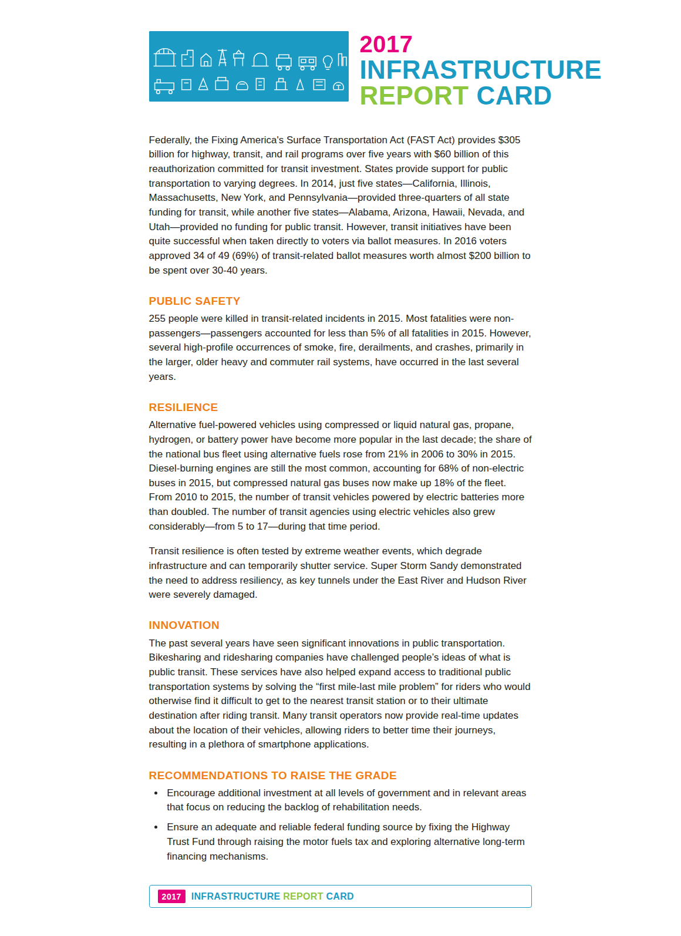2017
INFRASTRUCTURE
REPORT CARD
Federally, the Fixing America's Surface Transportation Act (FAST Act) provides $305 billion for highway, transit, and rail programs over five years with $60 billion of this reauthorization committed for transit investment. States provide support for public transportation to varying degrees. In 2014, just five states—California, Illinois, Massachusetts, New York, and Pennsylvania—provided three-quarters of all state funding for transit, while another five states—Alabama, Arizona, Hawaii, Nevada, and Utah—provided no funding for public transit. However, transit initiatives have been quite successful when taken directly to voters via ballot measures. In 2016 voters approved 34 of 49 (69%) of transit-related ballot measures worth almost $200 billion to be spent over 30-40 years.
Public Safety
255 people were killed in transit-related incidents in 2015. Most fatalities were non-passengers—passengers accounted for less than 5% of all fatalities in 2015. However, several high-profile occurrences of smoke, fire, derailments, and crashes, primarily in the larger, older heavy and commuter rail systems, have occurred in the last several years.
Resilience
Alternative fuel-powered vehicles using compressed or liquid natural gas, propane, hydrogen, or battery power have become more popular in the last decade; the share of the national bus fleet using alternative fuels rose from 21% in 2006 to 30% in 2015. Diesel-burning engines are still the most common, accounting for 68% of non-electric buses in 2015, but compressed natural gas buses now make up 18% of the fleet. From 2010 to 2015, the number of transit vehicles powered by electric batteries more than doubled. The number of transit agencies using electric vehicles also grew considerably—from 5 to 17—during that time period.
Transit resilience is often tested by extreme weather events, which degrade infrastructure and can temporarily shutter service. Super Storm Sandy demonstrated the need to address resiliency, as key tunnels under the East River and Hudson River were severely damaged.
Innovation
The past several years have seen significant innovations in public transportation. Bikesharing and ridesharing companies have challenged people’s ideas of what is public transit. These services have also helped expand access to traditional public transportation systems by solving the “first mile-last mile problem” for riders who would otherwise find it difficult to get to the nearest transit station or to their ultimate destination after riding transit. Many transit operators now provide real-time updates about the location of their vehicles, allowing riders to better time their journeys, resulting in a plethora of smartphone applications.
Recommendations to Raise the Grade
Encourage additional investment at all levels of government and in relevant areas that focus on reducing the backlog of rehabilitation needs.
Ensure an adequate and reliable federal funding source by fixing the Highway Trust Fund through raising the motor fuels tax and exploring alternative long-term financing mechanisms.
2017 INFRASTRUCTURE REPORT CARD